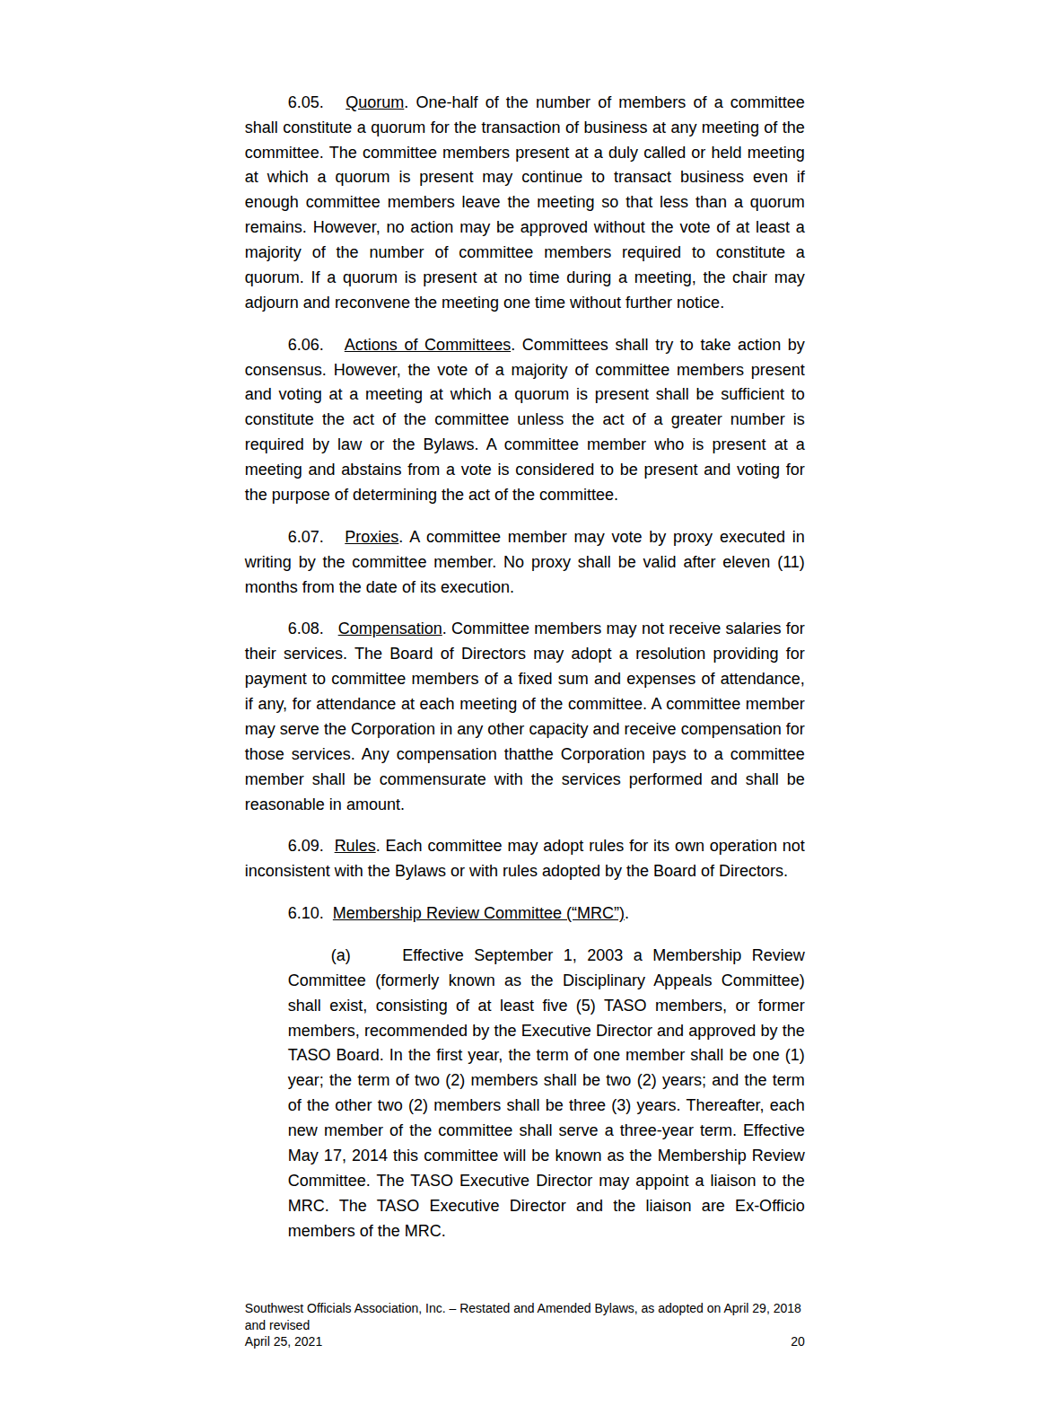6.05. Quorum. One-half of the number of members of a committee shall constitute a quorum for the transaction of business at any meeting of the committee. The committee members present at a duly called or held meeting at which a quorum is present may continue to transact business even if enough committee members leave the meeting so that less than a quorum remains. However, no action may be approved without the vote of at least a majority of the number of committee members required to constitute a quorum. If a quorum is present at no time during a meeting, the chair may adjourn and reconvene the meeting one time without further notice.
6.06. Actions of Committees. Committees shall try to take action by consensus. However, the vote of a majority of committee members present and voting at a meeting at which a quorum is present shall be sufficient to constitute the act of the committee unless the act of a greater number is required by law or the Bylaws. A committee member who is present at a meeting and abstains from a vote is considered to be present and voting for the purpose of determining the act of the committee.
6.07. Proxies. A committee member may vote by proxy executed in writing by the committee member. No proxy shall be valid after eleven (11) months from the date of its execution.
6.08. Compensation. Committee members may not receive salaries for their services. The Board of Directors may adopt a resolution providing for payment to committee members of a fixed sum and expenses of attendance, if any, for attendance at each meeting of the committee. A committee member may serve the Corporation in any other capacity and receive compensation for those services. Any compensation thatthe Corporation pays to a committee member shall be commensurate with the services performed and shall be reasonable in amount.
6.09. Rules. Each committee may adopt rules for its own operation not inconsistent with the Bylaws or with rules adopted by the Board of Directors.
6.10. Membership Review Committee (“MRC”).
(a) Effective September 1, 2003 a Membership Review Committee (formerly known as the Disciplinary Appeals Committee) shall exist, consisting of at least five (5) TASO members, or former members, recommended by the Executive Director and approved by the TASO Board. In the first year, the term of one member shall be one (1) year; the term of two (2) members shall be two (2) years; and the term of the other two (2) members shall be three (3) years. Thereafter, each new member of the committee shall serve a three-year term. Effective May 17, 2014 this committee will be known as the Membership Review Committee. The TASO Executive Director may appoint a liaison to the MRC. The TASO Executive Director and the liaison are Ex-Officio members of the MRC.
Southwest Officials Association, Inc. – Restated and Amended Bylaws, as adopted on April 29, 2018 and revised
April 25, 202120